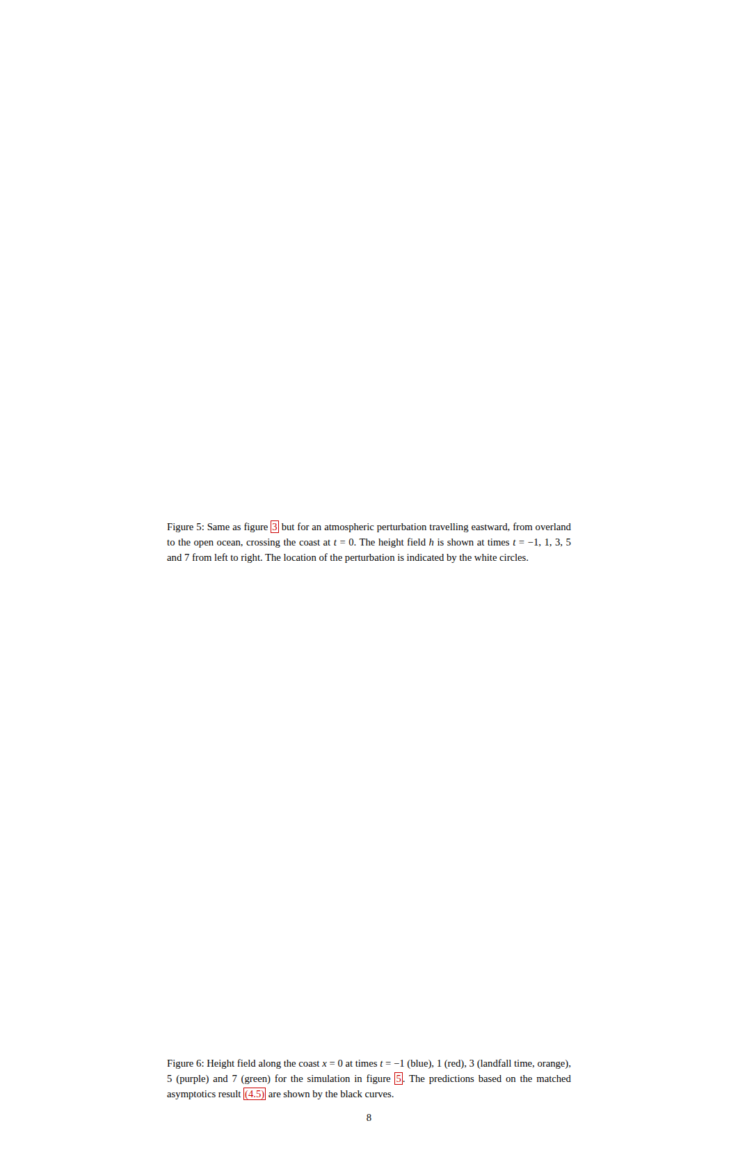Figure 5: Same as figure 3 but for an atmospheric perturbation travelling eastward, from overland to the open ocean, crossing the coast at t = 0. The height field h is shown at times t = −1, 1, 3, 5 and 7 from left to right. The location of the perturbation is indicated by the white circles.
Figure 6: Height field along the coast x = 0 at times t = −1 (blue), 1 (red), 3 (landfall time, orange), 5 (purple) and 7 (green) for the simulation in figure 5. The predictions based on the matched asymptotics result (4.5) are shown by the black curves.
8